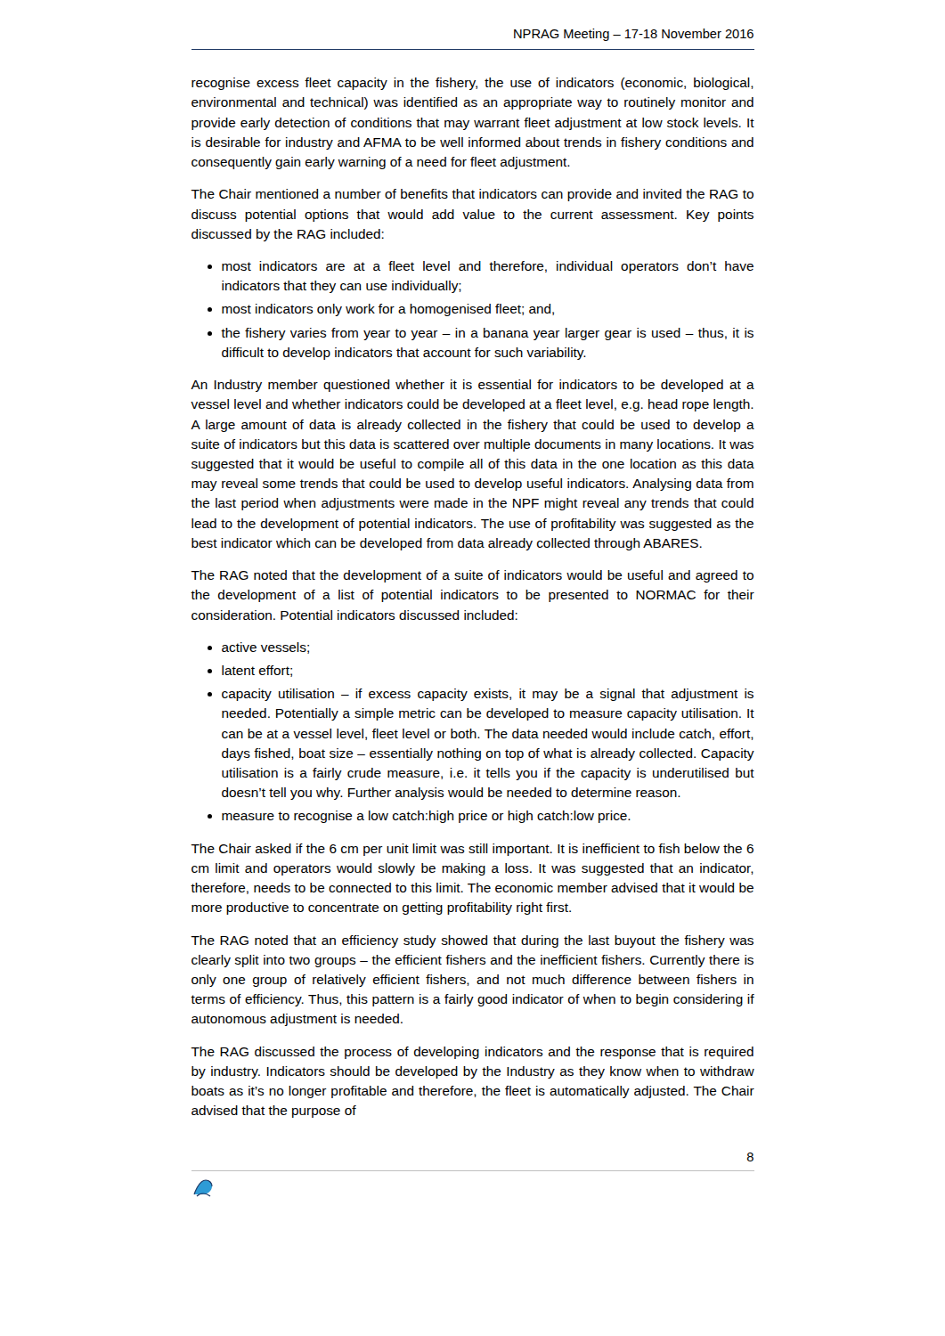NPRAG Meeting – 17-18 November 2016
recognise excess fleet capacity in the fishery, the use of indicators (economic, biological, environmental and technical) was identified as an appropriate way to routinely monitor and provide early detection of conditions that may warrant fleet adjustment at low stock levels. It is desirable for industry and AFMA to be well informed about trends in fishery conditions and consequently gain early warning of a need for fleet adjustment.
The Chair mentioned a number of benefits that indicators can provide and invited the RAG to discuss potential options that would add value to the current assessment. Key points discussed by the RAG included:
most indicators are at a fleet level and therefore, individual operators don’t have indicators that they can use individually;
most indicators only work for a homogenised fleet; and,
the fishery varies from year to year – in a banana year larger gear is used – thus, it is difficult to develop indicators that account for such variability.
An Industry member questioned whether it is essential for indicators to be developed at a vessel level and whether indicators could be developed at a fleet level, e.g. head rope length. A large amount of data is already collected in the fishery that could be used to develop a suite of indicators but this data is scattered over multiple documents in many locations. It was suggested that it would be useful to compile all of this data in the one location as this data may reveal some trends that could be used to develop useful indicators. Analysing data from the last period when adjustments were made in the NPF might reveal any trends that could lead to the development of potential indicators. The use of profitability was suggested as the best indicator which can be developed from data already collected through ABARES.
The RAG noted that the development of a suite of indicators would be useful and agreed to the development of a list of potential indicators to be presented to NORMAC for their consideration. Potential indicators discussed included:
active vessels;
latent effort;
capacity utilisation – if excess capacity exists, it may be a signal that adjustment is needed. Potentially a simple metric can be developed to measure capacity utilisation. It can be at a vessel level, fleet level or both. The data needed would include catch, effort, days fished, boat size – essentially nothing on top of what is already collected. Capacity utilisation is a fairly crude measure, i.e. it tells you if the capacity is underutilised but doesn’t tell you why. Further analysis would be needed to determine reason.
measure to recognise a low catch:high price or high catch:low price.
The Chair asked if the 6 cm per unit limit was still important. It is inefficient to fish below the 6 cm limit and operators would slowly be making a loss. It was suggested that an indicator, therefore, needs to be connected to this limit. The economic member advised that it would be more productive to concentrate on getting profitability right first.
The RAG noted that an efficiency study showed that during the last buyout the fishery was clearly split into two groups – the efficient fishers and the inefficient fishers. Currently there is only one group of relatively efficient fishers, and not much difference between fishers in terms of efficiency. Thus, this pattern is a fairly good indicator of when to begin considering if autonomous adjustment is needed.
The RAG discussed the process of developing indicators and the response that is required by industry. Indicators should be developed by the Industry as they know when to withdraw boats as it’s no longer profitable and therefore, the fleet is automatically adjusted. The Chair advised that the purpose of
8